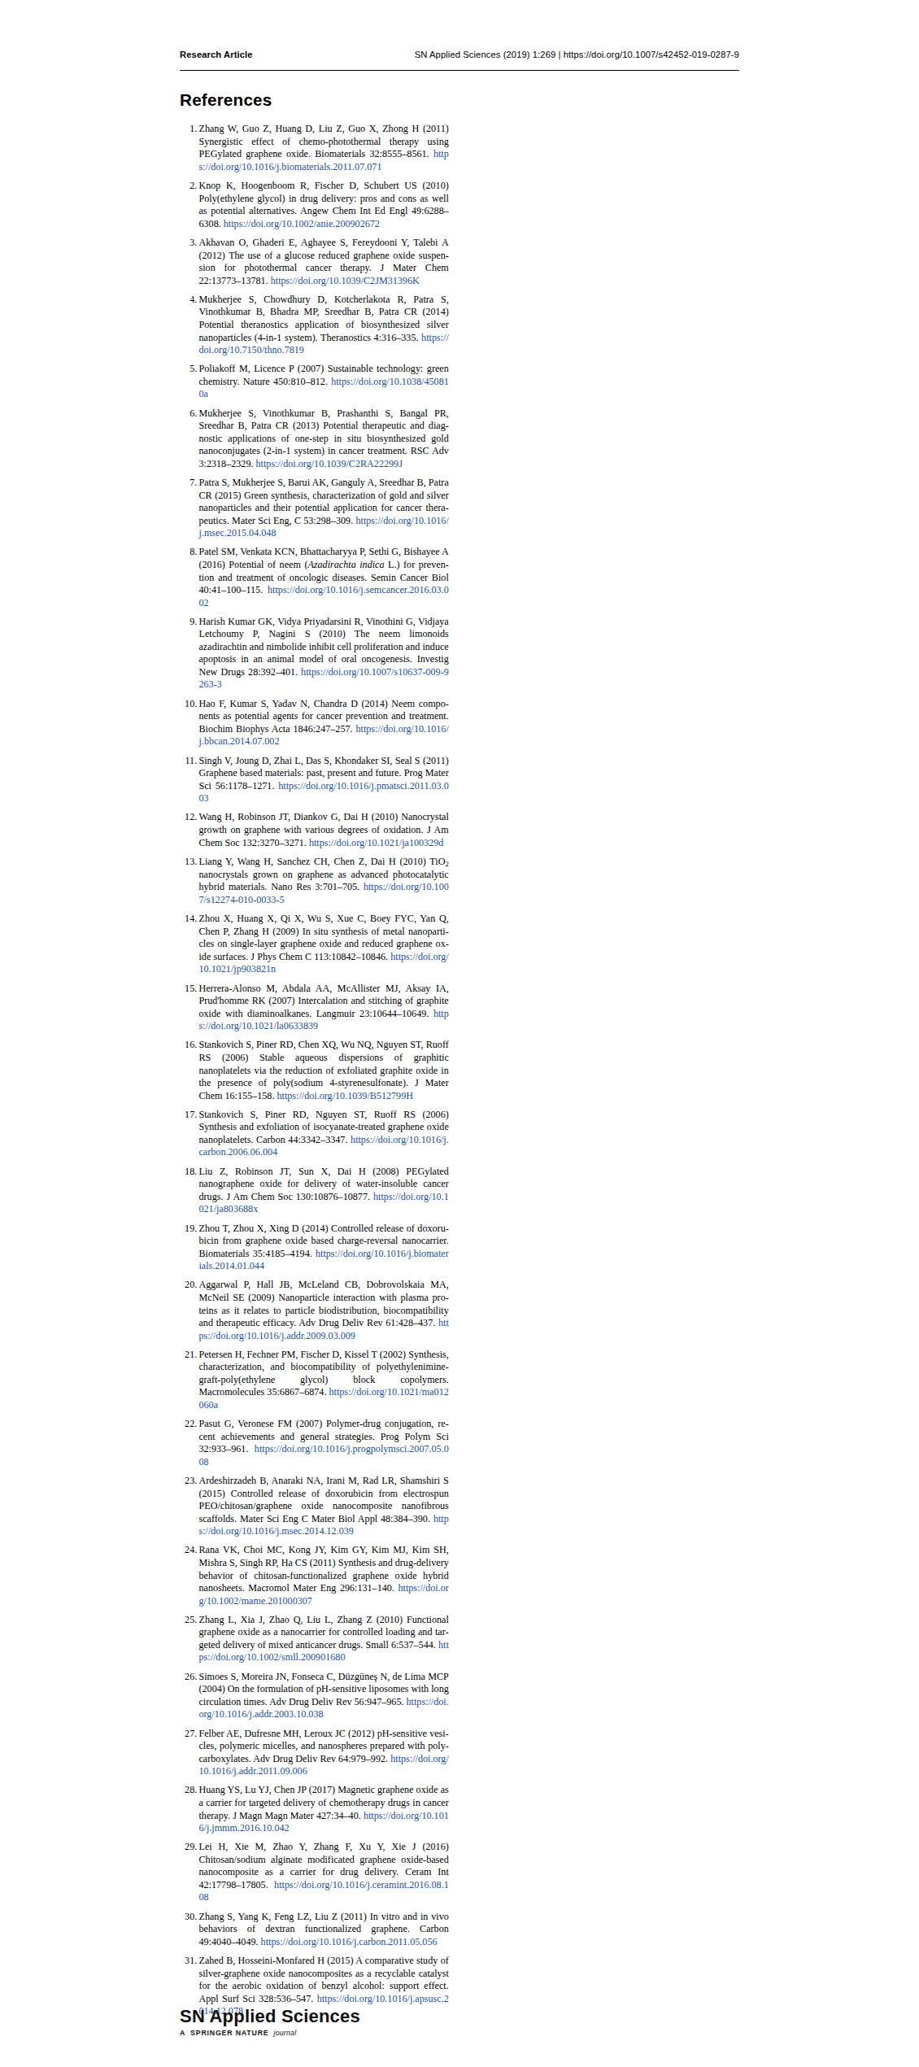Research Article
SN Applied Sciences (2019) 1:269 | https://doi.org/10.1007/s42452-019-0287-9
References
Zhang W, Guo Z, Huang D, Liu Z, Guo X, Zhong H (2011) Synergistic effect of chemo-photothermal therapy using PEGylated graphene oxide. Biomaterials 32:8555–8561. https://doi.org/10.1016/j.biomaterials.2011.07.071
Knop K, Hoogenboom R, Fischer D, Schubert US (2010) Poly(ethylene glycol) in drug delivery: pros and cons as well as potential alternatives. Angew Chem Int Ed Engl 49:6288–6308. https://doi.org/10.1002/anie.200902672
Akhavan O, Ghaderi E, Aghayee S, Fereydooni Y, Talebi A (2012) The use of a glucose reduced graphene oxide suspension for photothermal cancer therapy. J Mater Chem 22:13773–13781. https://doi.org/10.1039/C2JM31396K
Mukherjee S, Chowdhury D, Kotcherlakota R, Patra S, Vinothkumar B, Bhadra MP, Sreedhar B, Patra CR (2014) Potential theranostics application of biosynthesized silver nanoparticles (4-in-1 system). Theranostics 4:316–335. https://doi.org/10.7150/thno.7819
Poliakoff M, Licence P (2007) Sustainable technology: green chemistry. Nature 450:810–812. https://doi.org/10.1038/450810a
Mukherjee S, Vinothkumar B, Prashanthi S, Bangal PR, Sreedhar B, Patra CR (2013) Potential therapeutic and diagnostic applications of one-step in situ biosynthesized gold nanoconjugates (2-in-1 system) in cancer treatment. RSC Adv 3:2318–2329. https://doi.org/10.1039/C2RA22299J
Patra S, Mukherjee S, Barui AK, Ganguly A, Sreedhar B, Patra CR (2015) Green synthesis, characterization of gold and silver nanoparticles and their potential application for cancer therapeutics. Mater Sci Eng, C 53:298–309. https://doi.org/10.1016/j.msec.2015.04.048
Patel SM, Venkata KCN, Bhattacharyya P, Sethi G, Bishayee A (2016) Potential of neem (Azadirachta indica L.) for prevention and treatment of oncologic diseases. Semin Cancer Biol 40:41–100–115. https://doi.org/10.1016/j.semcancer.2016.03.002
Harish Kumar GK, Vidya Priyadarsini R, Vinothini G, Vidjaya Letchoumy P, Nagini S (2010) The neem limonoids azadirachtin and nimbolide inhibit cell proliferation and induce apoptosis in an animal model of oral oncogenesis. Investig New Drugs 28:392–401. https://doi.org/10.1007/s10637-009-9263-3
Hao F, Kumar S, Yadav N, Chandra D (2014) Neem components as potential agents for cancer prevention and treatment. Biochim Biophys Acta 1846:247–257. https://doi.org/10.1016/j.bbcan.2014.07.002
Singh V, Joung D, Zhai L, Das S, Khondaker SI, Seal S (2011) Graphene based materials: past, present and future. Prog Mater Sci 56:1178–1271. https://doi.org/10.1016/j.pmatsci.2011.03.003
Wang H, Robinson JT, Diankov G, Dai H (2010) Nanocrystal growth on graphene with various degrees of oxidation. J Am Chem Soc 132:3270–3271. https://doi.org/10.1021/ja100329d
Liang Y, Wang H, Sanchez CH, Chen Z, Dai H (2010) TiO2 nanocrystals grown on graphene as advanced photocatalytic hybrid materials. Nano Res 3:701–705. https://doi.org/10.1007/s12274-010-0033-5
Zhou X, Huang X, Qi X, Wu S, Xue C, Boey FYC, Yan Q, Chen P, Zhang H (2009) In situ synthesis of metal nanoparticles on single-layer graphene oxide and reduced graphene oxide surfaces. J Phys Chem C 113:10842–10846. https://doi.org/10.1021/jp903821n
Herrera-Alonso M, Abdala AA, McAllister MJ, Aksay IA, Prud'homme RK (2007) Intercalation and stitching of graphite oxide with diaminoalkanes. Langmuir 23:10644–10649. https://doi.org/10.1021/la0633839
Stankovich S, Piner RD, Chen XQ, Wu NQ, Nguyen ST, Ruoff RS (2006) Stable aqueous dispersions of graphitic nanoplatelets via the reduction of exfoliated graphite oxide in the presence of poly(sodium 4-styrenesulfonate). J Mater Chem 16:155–158. https://doi.org/10.1039/B512799H
Stankovich S, Piner RD, Nguyen ST, Ruoff RS (2006) Synthesis and exfoliation of isocyanate-treated graphene oxide nanoplatelets. Carbon 44:3342–3347. https://doi.org/10.1016/j.carbon.2006.06.004
Liu Z, Robinson JT, Sun X, Dai H (2008) PEGylated nanographene oxide for delivery of water-insoluble cancer drugs. J Am Chem Soc 130:10876–10877. https://doi.org/10.1021/ja803688x
Zhou T, Zhou X, Xing D (2014) Controlled release of doxorubicin from graphene oxide based charge-reversal nanocarrier. Biomaterials 35:4185–4194. https://doi.org/10.1016/j.biomaterials.2014.01.044
Aggarwal P, Hall JB, McLeland CB, Dobrovolskaia MA, McNeil SE (2009) Nanoparticle interaction with plasma proteins as it relates to particle biodistribution, biocompatibility and therapeutic efficacy. Adv Drug Deliv Rev 61:428–437. https://doi.org/10.1016/j.addr.2009.03.009
Petersen H, Fechner PM, Fischer D, Kissel T (2002) Synthesis, characterization, and biocompatibility of polyethylenimine-graft-poly(ethylene glycol) block copolymers. Macromolecules 35:6867–6874. https://doi.org/10.1021/ma012060a
Pasut G, Veronese FM (2007) Polymer-drug conjugation, recent achievements and general strategies. Prog Polym Sci 32:933–961. https://doi.org/10.1016/j.progpolymsci.2007.05.008
Ardeshirzadeh B, Anaraki NA, Irani M, Rad LR, Shamshiri S (2015) Controlled release of doxorubicin from electrospun PEO/chitosan/graphene oxide nanocomposite nanofibrous scaffolds. Mater Sci Eng C Mater Biol Appl 48:384–390. https://doi.org/10.1016/j.msec.2014.12.039
Rana VK, Choi MC, Kong JY, Kim GY, Kim MJ, Kim SH, Mishra S, Singh RP, Ha CS (2011) Synthesis and drug-delivery behavior of chitosan-functionalized graphene oxide hybrid nanosheets. Macromol Mater Eng 296:131–140. https://doi.org/10.1002/mame.201000307
Zhang L, Xia J, Zhao Q, Liu L, Zhang Z (2010) Functional graphene oxide as a nanocarrier for controlled loading and targeted delivery of mixed anticancer drugs. Small 6:537–544. https://doi.org/10.1002/smll.200901680
Simoes S, Moreira JN, Fonseca C, Düzgüneş N, de Lima MCP (2004) On the formulation of pH-sensitive liposomes with long circulation times. Adv Drug Deliv Rev 56:947–965. https://doi.org/10.1016/j.addr.2003.10.038
Felber AE, Dufresne MH, Leroux JC (2012) pH-sensitive vesicles, polymeric micelles, and nanospheres prepared with polycarboxylates. Adv Drug Deliv Rev 64:979–992. https://doi.org/10.1016/j.addr.2011.09.006
Huang YS, Lu YJ, Chen JP (2017) Magnetic graphene oxide as a carrier for targeted delivery of chemotherapy drugs in cancer therapy. J Magn Magn Mater 427:34–40. https://doi.org/10.1016/j.jmmm.2016.10.042
Lei H, Xie M, Zhao Y, Zhang F, Xu Y, Xie J (2016) Chitosan/sodium alginate modificated graphene oxide-based nanocomposite as a carrier for drug delivery. Ceram Int 42:17798–17805. https://doi.org/10.1016/j.ceramint.2016.08.108
Zhang S, Yang K, Feng LZ, Liu Z (2011) In vitro and in vivo behaviors of dextran functionalized graphene. Carbon 49:4040–4049. https://doi.org/10.1016/j.carbon.2011.05.056
Zahed B, Hosseini-Monfared H (2015) A comparative study of silver-graphene oxide nanocomposites as a recyclable catalyst for the aerobic oxidation of benzyl alcohol: support effect. Appl Surf Sci 328:536–547. https://doi.org/10.1016/j.apsusc.2014.12.078
SN Applied Sciences
A SPRINGER NATURE journal